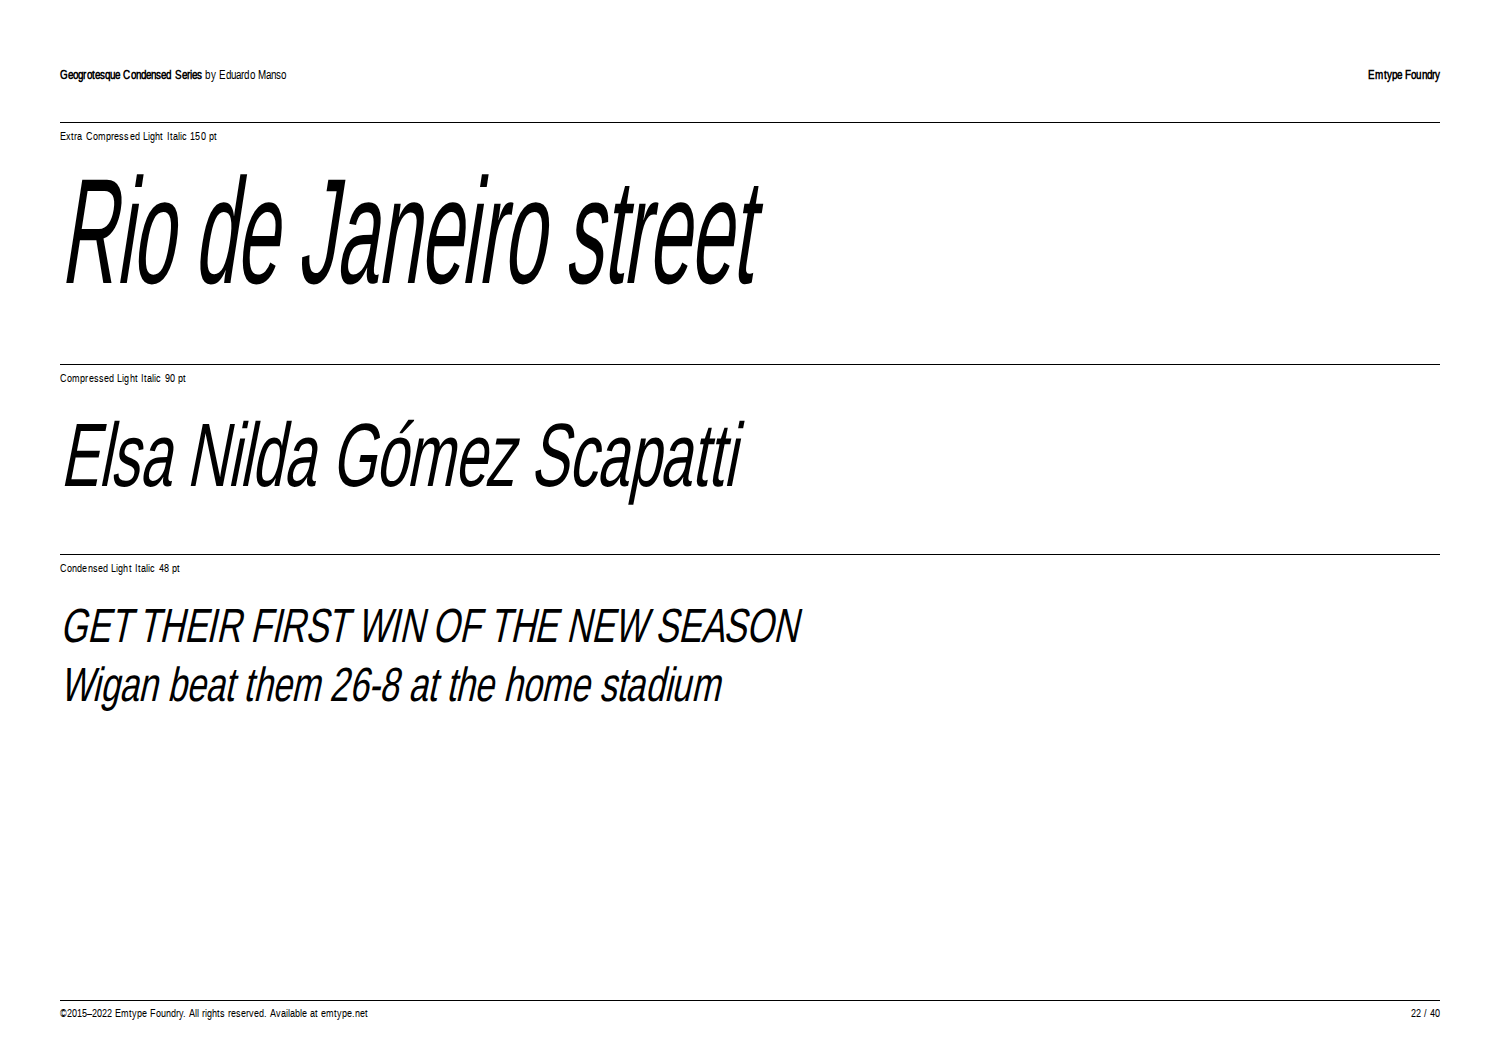Geogrotesque Condensed Series by Eduardo Manso
Emtype Foundry
Extra Compressed Light Italic 150 pt
Rio de Janeiro street
Compressed Light Italic 90 pt
Elsa Nilda Gómez Scapatti
Condensed Light Italic 48 pt
Get their first win of the new season Wigan beat them 26-8 at the home stadium
©2015–2022 Emtype Foundry. All rights reserved. Available at emtype.net
22 / 40